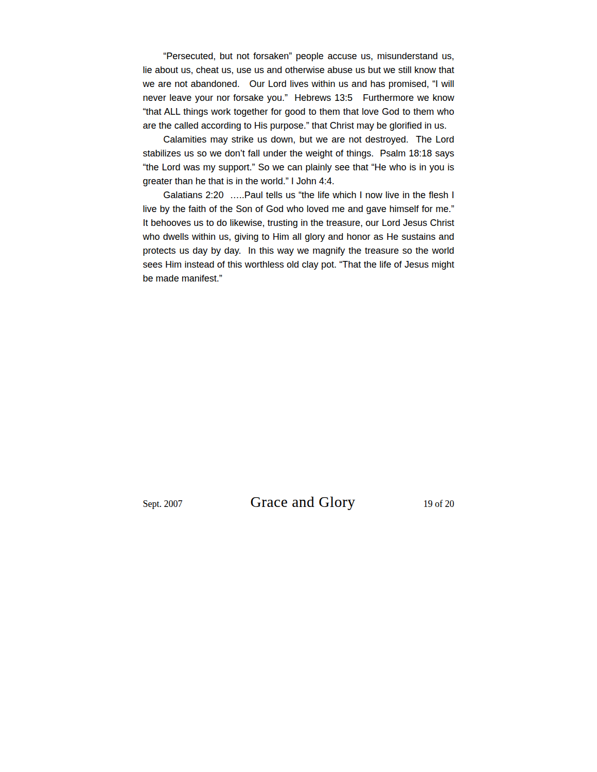“Persecuted, but not forsaken” people accuse us, misunderstand us, lie about us, cheat us, use us and otherwise abuse us but we still know that we are not abandoned. Our Lord lives within us and has promised, “I will never leave your nor forsake you.” Hebrews 13:5 Furthermore we know “that ALL things work together for good to them that love God to them who are the called according to His purpose.” that Christ may be glorified in us.
Calamities may strike us down, but we are not destroyed. The Lord stabilizes us so we don’t fall under the weight of things. Psalm 18:18 says “the Lord was my support.” So we can plainly see that “He who is in you is greater than he that is in the world.” I John 4:4.
Galatians 2:20 …..Paul tells us “the life which I now live in the flesh I live by the faith of the Son of God who loved me and gave himself for me.” It behooves us to do likewise, trusting in the treasure, our Lord Jesus Christ who dwells within us, giving to Him all glory and honor as He sustains and protects us day by day. In this way we magnify the treasure so the world sees Him instead of this worthless old clay pot. “That the life of Jesus might be made manifest.”
Sept. 2007 Grace and Glory 19 of 20